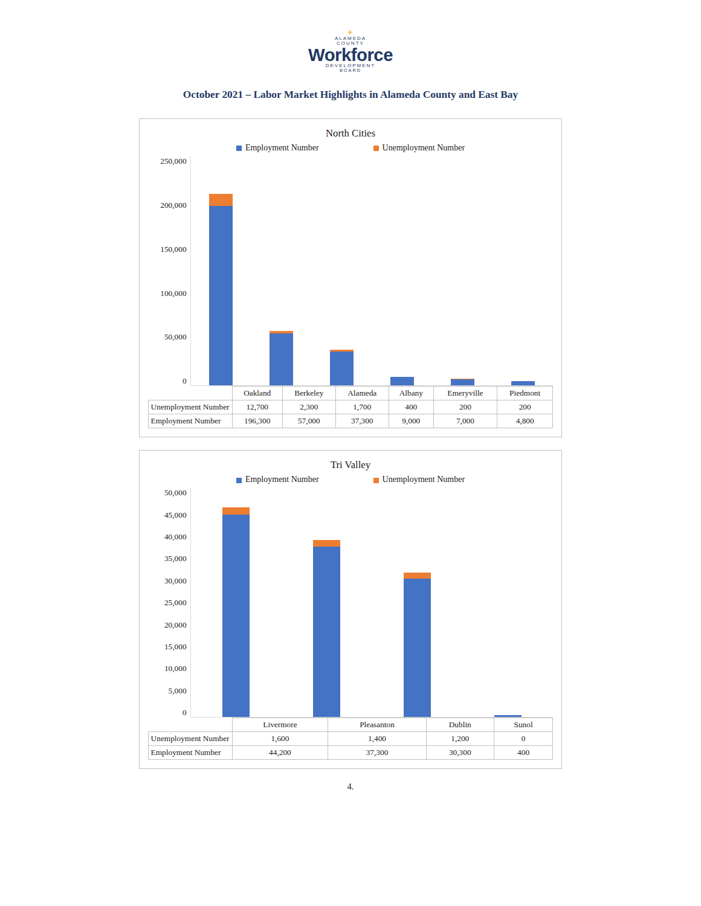☀
ALAMEDA
COUNTY
Workforce
DEVELOPMENT
BOARD
October 2021 – Labor Market Highlights in Alameda County and East Bay
North Cities
Employment Number
Unemployment Number
250,000
200,000
150,000
100,000
50,000
0
| | Oakland | Berkeley | Alameda | Albany | Emeryville | Piedmont |
| Unemployment Number | 12,700 | 2,300 | 1,700 | 400 | 200 | 200 |
| Employment Number | 196,300 | 57,000 | 37,300 | 9,000 | 7,000 | 4,800 |
Tri Valley
Employment Number
Unemployment Number
50,000
45,000
40,000
35,000
30,000
25,000
20,000
15,000
10,000
5,000
0
| | Livermore | Pleasanton | Dublin | Sunol |
| Unemployment Number | 1,600 | 1,400 | 1,200 | 0 |
| Employment Number | 44,200 | 37,300 | 30,300 | 400 |
4.